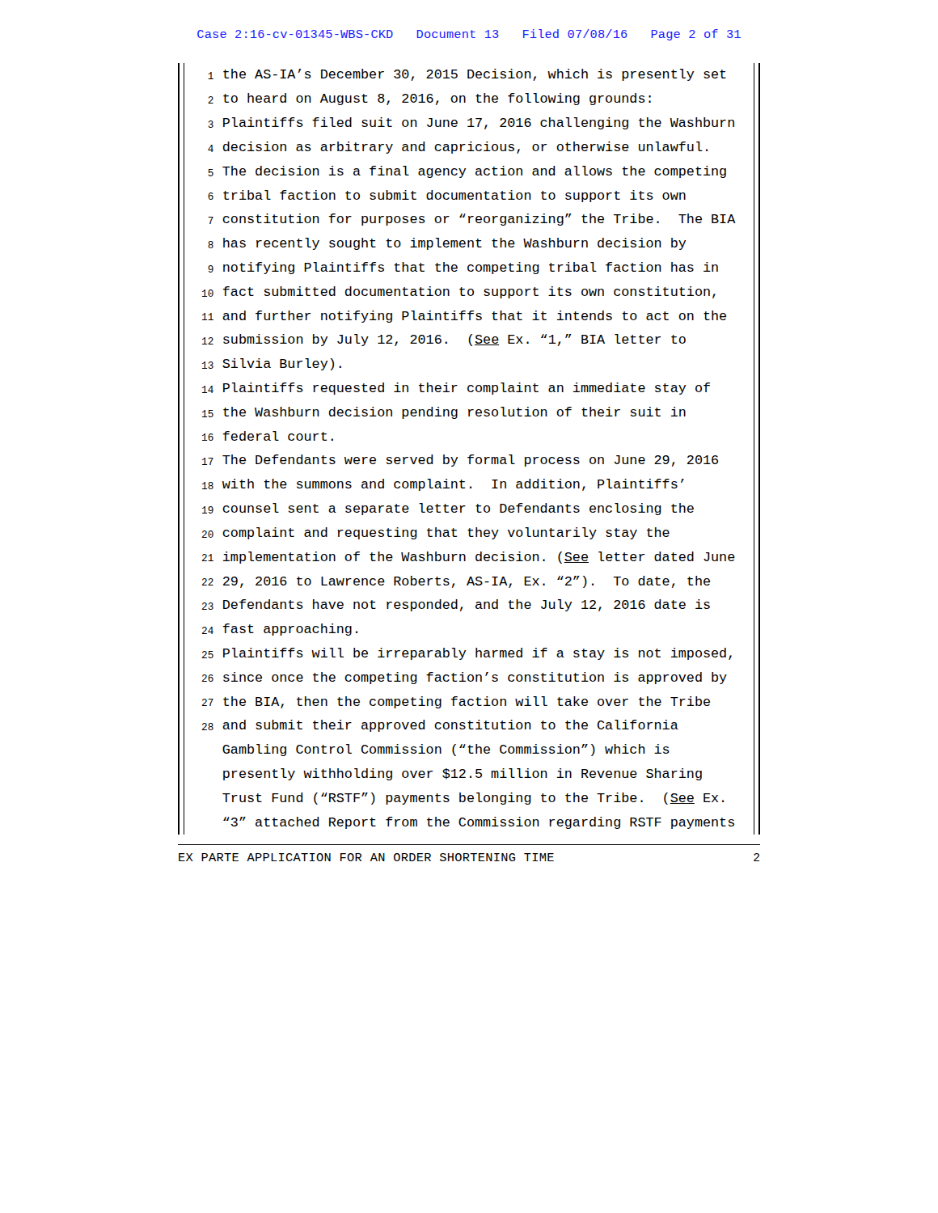Case 2:16-cv-01345-WBS-CKD Document 13 Filed 07/08/16 Page 2 of 31
1 2 3 4 5 6 7 8 9 10 11 12 13 14 15 16 17 18 19 20 21 22 23 24 25 26 27 28
the AS-IA’s December 30, 2015 Decision, which is presently set to heard on August 8, 2016, on the following grounds:
Plaintiffs filed suit on June 17, 2016 challenging the Washburn decision as arbitrary and capricious, or otherwise unlawful. The decision is a final agency action and allows the competing tribal faction to submit documentation to support its own constitution for purposes or “reorganizing” the Tribe. The BIA has recently sought to implement the Washburn decision by notifying Plaintiffs that the competing tribal faction has in fact submitted documentation to support its own constitution, and further notifying Plaintiffs that it intends to act on the submission by July 12, 2016. (See Ex. “1,” BIA letter to Silvia Burley).
Plaintiffs requested in their complaint an immediate stay of the Washburn decision pending resolution of their suit in federal court.
The Defendants were served by formal process on June 29, 2016 with the summons and complaint. In addition, Plaintiffs’ counsel sent a separate letter to Defendants enclosing the complaint and requesting that they voluntarily stay the implementation of the Washburn decision. (See letter dated June 29, 2016 to Lawrence Roberts, AS-IA, Ex. “2”). To date, the Defendants have not responded, and the July 12, 2016 date is fast approaching.
Plaintiffs will be irreparably harmed if a stay is not imposed, since once the competing faction’s constitution is approved by the BIA, then the competing faction will take over the Tribe and submit their approved constitution to the California Gambling Control Commission (“the Commission”) which is presently withholding over $12.5 million in Revenue Sharing Trust Fund (“RSTF”) payments belonging to the Tribe. (See Ex. “3” attached Report from the Commission regarding RSTF payments
EX PARTE APPLICATION FOR AN ORDER SHORTENING TIME 2